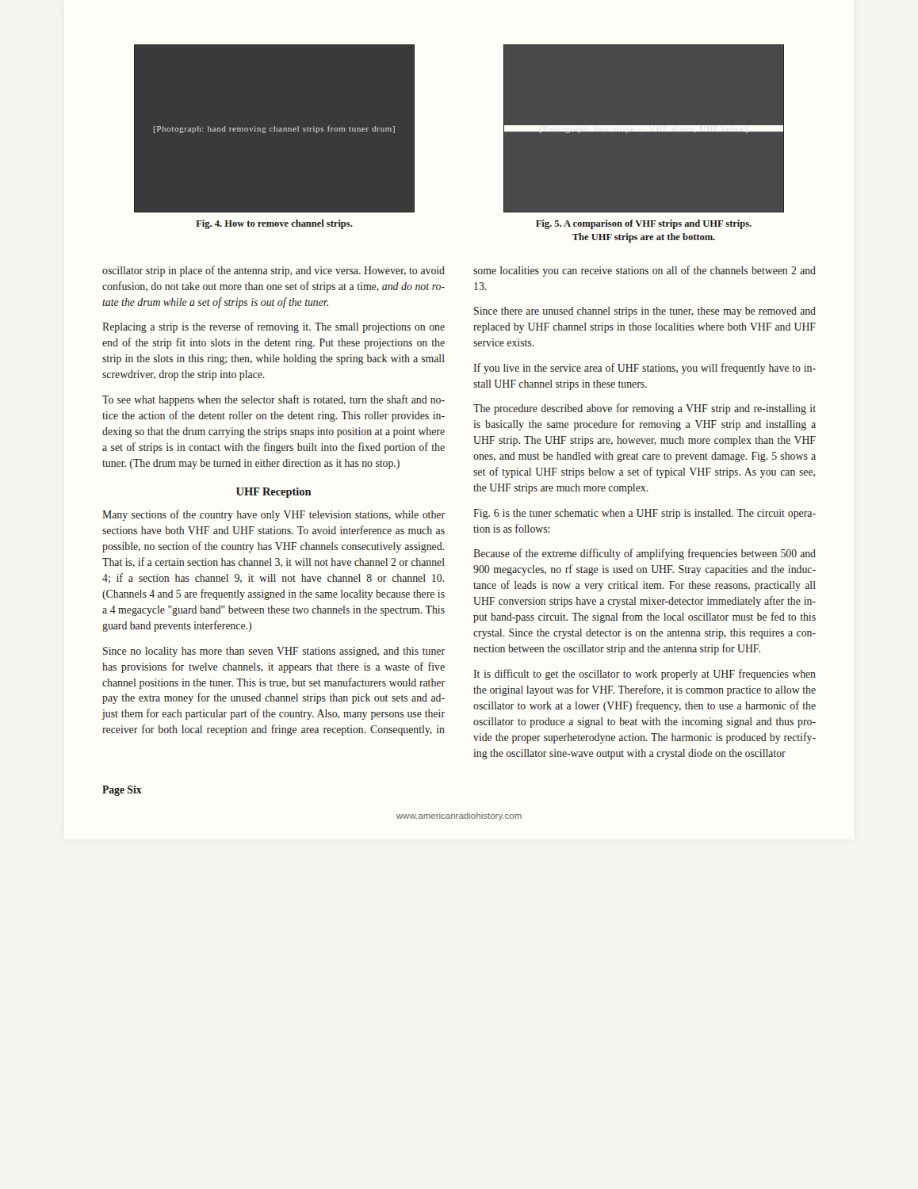[Photograph: hand removing channel strips from tuner drum]
Fig. 4. How to remove channel strips.
[Photograph: four strips — VHF above, UHF below]
Fig. 5. A comparison of VHF strips and UHF strips.
The UHF strips are at the bottom.
oscillator strip in place of the antenna strip, and vice versa. However, to avoid confusion, do not take out more than one set of strips at a time, and do not rotate the drum while a set of strips is out of the tuner.
Replacing a strip is the reverse of removing it. The small projections on one end of the strip fit into slots in the detent ring. Put these projections on the strip in the slots in this ring; then, while holding the spring back with a small screwdriver, drop the strip into place.
To see what happens when the selector shaft is rotated, turn the shaft and notice the action of the detent roller on the detent ring. This roller provides indexing so that the drum carrying the strips snaps into position at a point where a set of strips is in contact with the fingers built into the fixed portion of the tuner. (The drum may be turned in either direction as it has no stop.)
UHF Reception
Many sections of the country have only VHF television stations, while other sections have both VHF and UHF stations. To avoid interference as much as possible, no section of the country has VHF channels consecutively assigned. That is, if a certain section has channel 3, it will not have channel 2 or channel 4; if a section has channel 9, it will not have channel 8 or channel 10. (Channels 4 and 5 are frequently assigned in the same locality because there is a 4 megacycle "guard band" between these two channels in the spectrum. This guard band prevents interference.)
Since no locality has more than seven VHF stations assigned, and this tuner has provisions for twelve channels, it appears that there is a waste of five channel positions in the tuner. This is true, but set manufacturers would rather pay the extra money for the unused channel strips than pick out sets and adjust them for each particular part of the country. Also, many persons use their receiver for both local reception and fringe area reception. Consequently, in some localities you can receive stations on all of the channels between 2 and 13.
Since there are unused channel strips in the tuner, these may be removed and replaced by UHF channel strips in those localities where both VHF and UHF service exists.
If you live in the service area of UHF stations, you will frequently have to install UHF channel strips in these tuners.
The procedure described above for removing a VHF strip and re-installing it is basically the same procedure for removing a VHF strip and installing a UHF strip. The UHF strips are, however, much more complex than the VHF ones, and must be handled with great care to prevent damage. Fig. 5 shows a set of typical UHF strips below a set of typical VHF strips. As you can see, the UHF strips are much more complex.
Fig. 6 is the tuner schematic when a UHF strip is installed. The circuit operation is as follows:
Because of the extreme difficulty of amplifying frequencies between 500 and 900 megacycles, no rf stage is used on UHF. Stray capacities and the inductance of leads is now a very critical item. For these reasons, practically all UHF conversion strips have a crystal mixer-detector immediately after the input band-pass circuit. The signal from the local oscillator must be fed to this crystal. Since the crystal detector is on the antenna strip, this requires a connection between the oscillator strip and the antenna strip for UHF.
It is difficult to get the oscillator to work properly at UHF frequencies when the original layout was for VHF. Therefore, it is common practice to allow the oscillator to work at a lower (VHF) frequency, then to use a harmonic of the oscillator to produce a signal to beat with the incoming signal and thus provide the proper superheterodyne action. The harmonic is produced by rectifying the oscillator sine-wave output with a crystal diode on the oscillator
Page Six
www.americanradiohistory.com